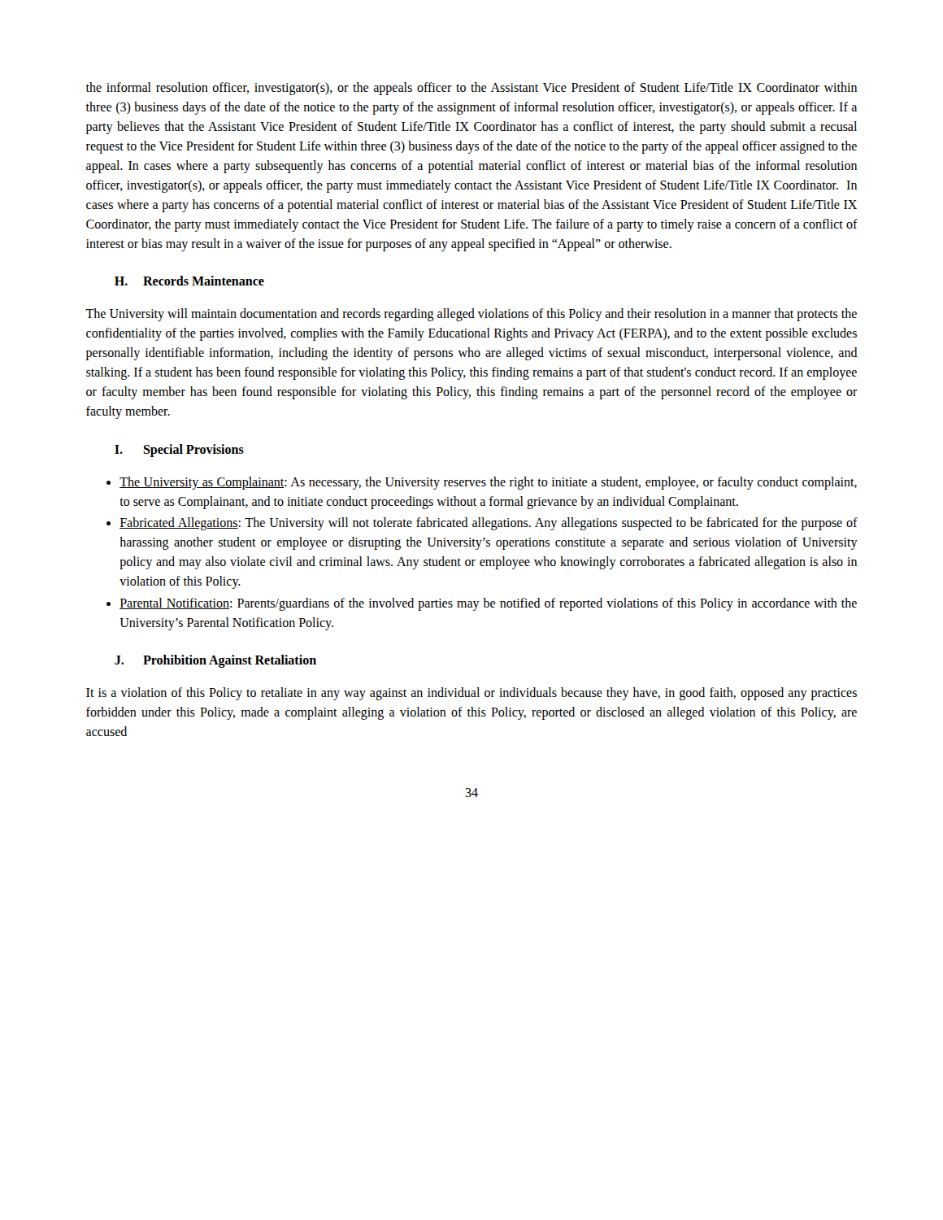the informal resolution officer, investigator(s), or the appeals officer to the Assistant Vice President of Student Life/Title IX Coordinator within three (3) business days of the date of the notice to the party of the assignment of informal resolution officer, investigator(s), or appeals officer. If a party believes that the Assistant Vice President of Student Life/Title IX Coordinator has a conflict of interest, the party should submit a recusal request to the Vice President for Student Life within three (3) business days of the date of the notice to the party of the appeal officer assigned to the appeal. In cases where a party subsequently has concerns of a potential material conflict of interest or material bias of the informal resolution officer, investigator(s), or appeals officer, the party must immediately contact the Assistant Vice President of Student Life/Title IX Coordinator. In cases where a party has concerns of a potential material conflict of interest or material bias of the Assistant Vice President of Student Life/Title IX Coordinator, the party must immediately contact the Vice President for Student Life. The failure of a party to timely raise a concern of a conflict of interest or bias may result in a waiver of the issue for purposes of any appeal specified in “Appeal” or otherwise.
H. Records Maintenance
The University will maintain documentation and records regarding alleged violations of this Policy and their resolution in a manner that protects the confidentiality of the parties involved, complies with the Family Educational Rights and Privacy Act (FERPA), and to the extent possible excludes personally identifiable information, including the identity of persons who are alleged victims of sexual misconduct, interpersonal violence, and stalking. If a student has been found responsible for violating this Policy, this finding remains a part of that student's conduct record. If an employee or faculty member has been found responsible for violating this Policy, this finding remains a part of the personnel record of the employee or faculty member.
I. Special Provisions
The University as Complainant: As necessary, the University reserves the right to initiate a student, employee, or faculty conduct complaint, to serve as Complainant, and to initiate conduct proceedings without a formal grievance by an individual Complainant.
Fabricated Allegations: The University will not tolerate fabricated allegations. Any allegations suspected to be fabricated for the purpose of harassing another student or employee or disrupting the University’s operations constitute a separate and serious violation of University policy and may also violate civil and criminal laws. Any student or employee who knowingly corroborates a fabricated allegation is also in violation of this Policy.
Parental Notification: Parents/guardians of the involved parties may be notified of reported violations of this Policy in accordance with the University’s Parental Notification Policy.
J. Prohibition Against Retaliation
It is a violation of this Policy to retaliate in any way against an individual or individuals because they have, in good faith, opposed any practices forbidden under this Policy, made a complaint alleging a violation of this Policy, reported or disclosed an alleged violation of this Policy, are accused
34